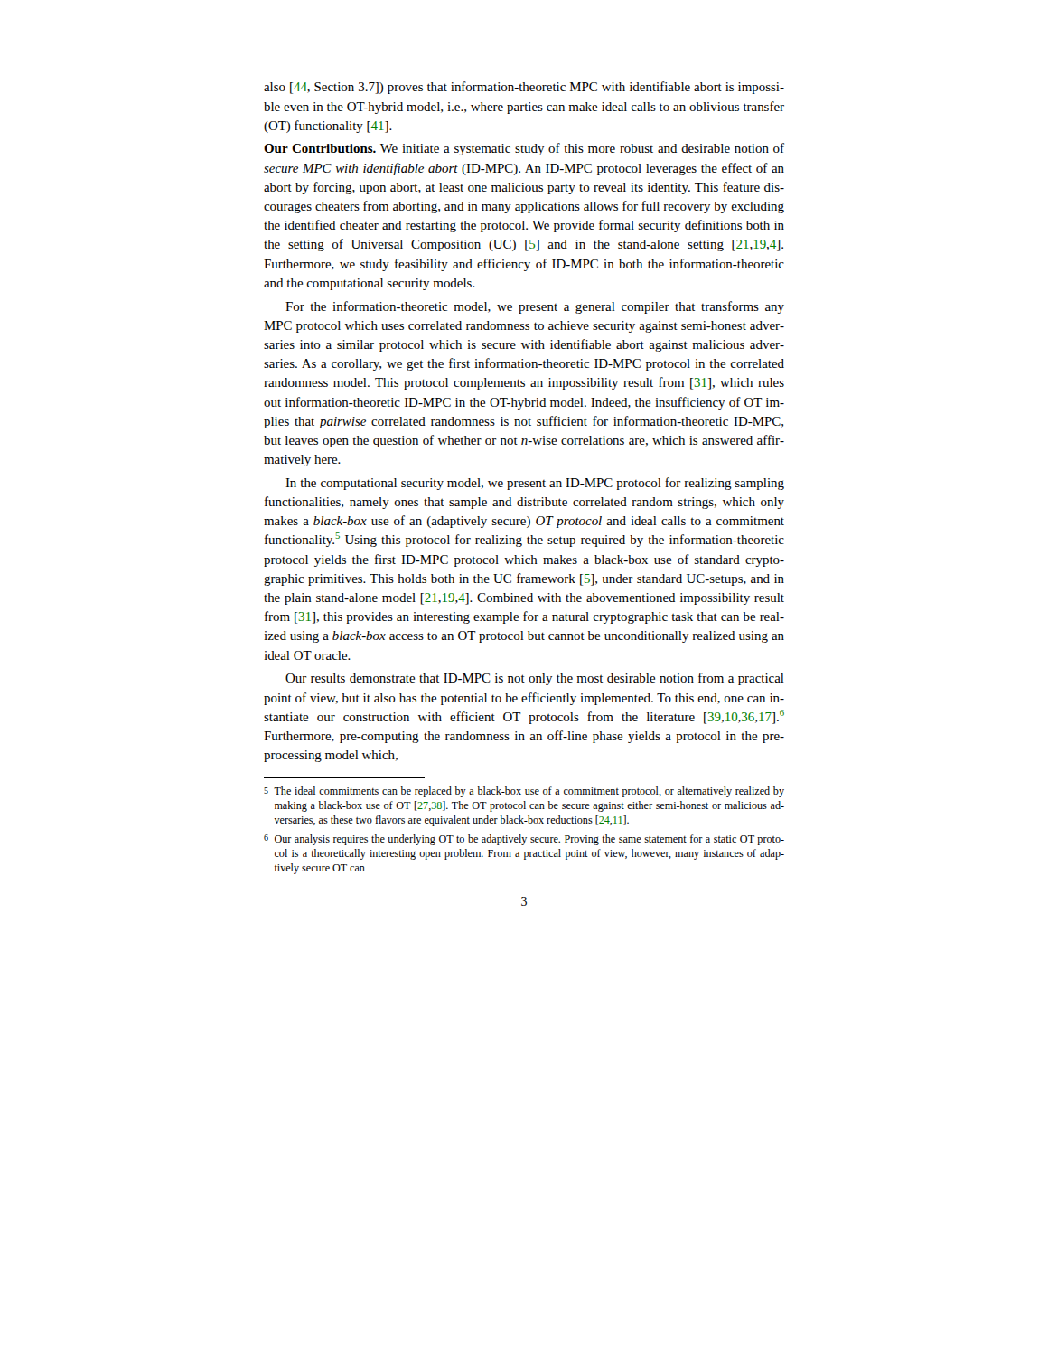also [44, Section 3.7]) proves that information-theoretic MPC with identifiable abort is impossible even in the OT-hybrid model, i.e., where parties can make ideal calls to an oblivious transfer (OT) functionality [41].
Our Contributions. We initiate a systematic study of this more robust and desirable notion of secure MPC with identifiable abort (ID-MPC). An ID-MPC protocol leverages the effect of an abort by forcing, upon abort, at least one malicious party to reveal its identity. This feature discourages cheaters from aborting, and in many applications allows for full recovery by excluding the identified cheater and restarting the protocol. We provide formal security definitions both in the setting of Universal Composition (UC) [5] and in the stand-alone setting [21,19,4]. Furthermore, we study feasibility and efficiency of ID-MPC in both the information-theoretic and the computational security models.
For the information-theoretic model, we present a general compiler that transforms any MPC protocol which uses correlated randomness to achieve security against semi-honest adversaries into a similar protocol which is secure with identifiable abort against malicious adversaries. As a corollary, we get the first information-theoretic ID-MPC protocol in the correlated randomness model. This protocol complements an impossibility result from [31], which rules out information-theoretic ID-MPC in the OT-hybrid model. Indeed, the insufficiency of OT implies that pairwise correlated randomness is not sufficient for information-theoretic ID-MPC, but leaves open the question of whether or not n-wise correlations are, which is answered affirmatively here.
In the computational security model, we present an ID-MPC protocol for realizing sampling functionalities, namely ones that sample and distribute correlated random strings, which only makes a black-box use of an (adaptively secure) OT protocol and ideal calls to a commitment functionality.5 Using this protocol for realizing the setup required by the information-theoretic protocol yields the first ID-MPC protocol which makes a black-box use of standard cryptographic primitives. This holds both in the UC framework [5], under standard UC-setups, and in the plain stand-alone model [21,19,4]. Combined with the abovementioned impossibility result from [31], this provides an interesting example for a natural cryptographic task that can be realized using a black-box access to an OT protocol but cannot be unconditionally realized using an ideal OT oracle.
Our results demonstrate that ID-MPC is not only the most desirable notion from a practical point of view, but it also has the potential to be efficiently implemented. To this end, one can instantiate our construction with efficient OT protocols from the literature [39,10,36,17].6 Furthermore, pre-computing the randomness in an off-line phase yields a protocol in the pre-processing model which,
5
The ideal commitments can be replaced by a black-box use of a commitment protocol, or alternatively realized by making a black-box use of OT [27,38]. The OT protocol can be secure against either semi-honest or malicious adversaries, as these two flavors are equivalent under black-box reductions [24,11].
6
Our analysis requires the underlying OT to be adaptively secure. Proving the same statement for a static OT protocol is a theoretically interesting open problem. From a practical point of view, however, many instances of adaptively secure OT can
3